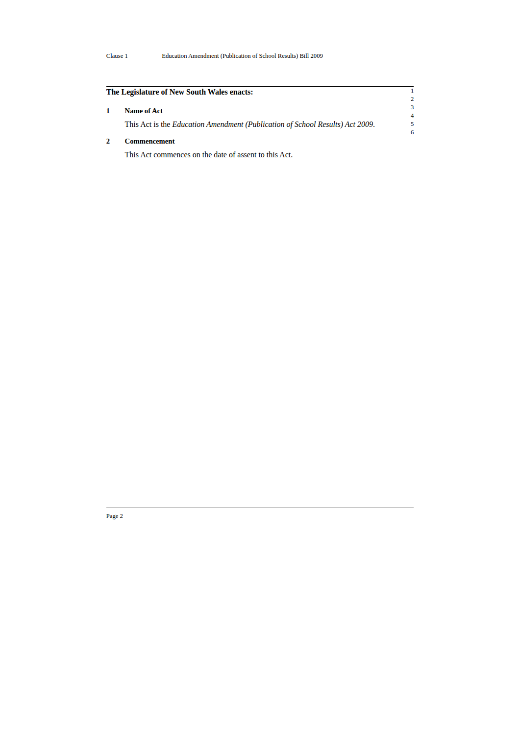Clause 1
Education Amendment (Publication of School Results) Bill 2009
1
2
3
4
5
6
The Legislature of New South Wales enacts:
1
Name of Act
This Act is the Education Amendment (Publication of School Results) Act 2009.
2
Commencement
This Act commences on the date of assent to this Act.
Page 2